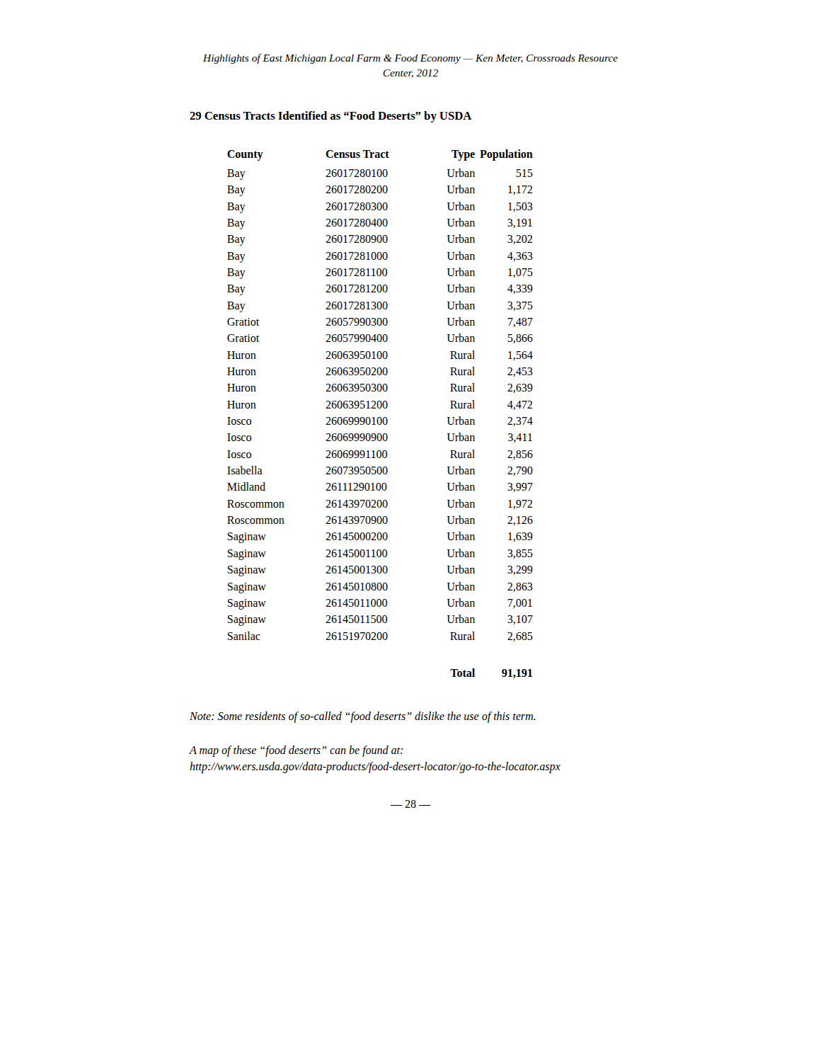Highlights of East Michigan Local Farm & Food Economy — Ken Meter, Crossroads Resource Center, 2012
29 Census Tracts Identified as “Food Deserts” by USDA
| County | Census Tract | Type | Population |
| --- | --- | --- | --- |
| Bay | 26017280100 | Urban | 515 |
| Bay | 26017280200 | Urban | 1,172 |
| Bay | 26017280300 | Urban | 1,503 |
| Bay | 26017280400 | Urban | 3,191 |
| Bay | 26017280900 | Urban | 3,202 |
| Bay | 26017281000 | Urban | 4,363 |
| Bay | 26017281100 | Urban | 1,075 |
| Bay | 26017281200 | Urban | 4,339 |
| Bay | 26017281300 | Urban | 3,375 |
| Gratiot | 26057990300 | Urban | 7,487 |
| Gratiot | 26057990400 | Urban | 5,866 |
| Huron | 26063950100 | Rural | 1,564 |
| Huron | 26063950200 | Rural | 2,453 |
| Huron | 26063950300 | Rural | 2,639 |
| Huron | 26063951200 | Rural | 4,472 |
| Iosco | 26069990100 | Urban | 2,374 |
| Iosco | 26069990900 | Urban | 3,411 |
| Iosco | 26069991100 | Rural | 2,856 |
| Isabella | 26073950500 | Urban | 2,790 |
| Midland | 26111290100 | Urban | 3,997 |
| Roscommon | 26143970200 | Urban | 1,972 |
| Roscommon | 26143970900 | Urban | 2,126 |
| Saginaw | 26145000200 | Urban | 1,639 |
| Saginaw | 26145001100 | Urban | 3,855 |
| Saginaw | 26145001300 | Urban | 3,299 |
| Saginaw | 26145010800 | Urban | 2,863 |
| Saginaw | 26145011000 | Urban | 7,001 |
| Saginaw | 26145011500 | Urban | 3,107 |
| Sanilac | 26151970200 | Rural | 2,685 |
| | | Total | 91,191 |
Note: Some residents of so-called “food deserts” dislike the use of this term.
A map of these “food deserts” can be found at:
http://www.ers.usda.gov/data-products/food-desert-locator/go-to-the-locator.aspx
— 28 —